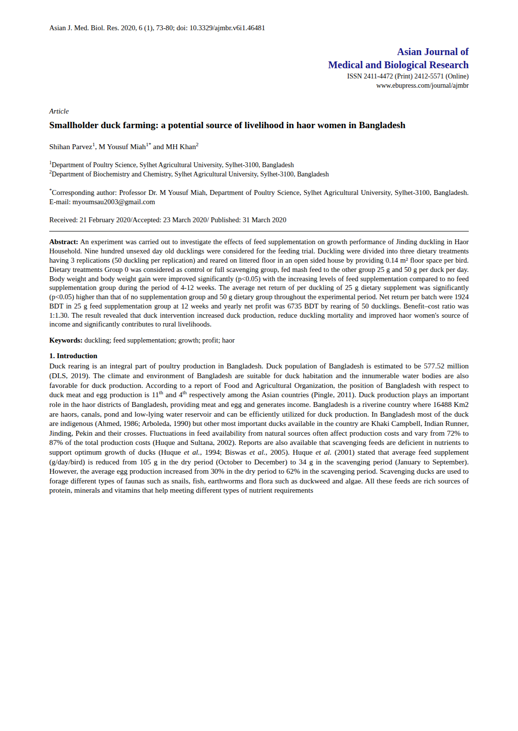Asian J. Med. Biol. Res. 2020, 6 (1), 73-80; doi: 10.3329/ajmbr.v6i1.46481
Asian Journal of Medical and Biological Research ISSN 2411-4472 (Print) 2412-5571 (Online) www.ebupress.com/journal/ajmbr
Article
Smallholder duck farming: a potential source of livelihood in haor women in Bangladesh
Shihan Parvez1, M Yousuf Miah1* and MH Khan2
1Department of Poultry Science, Sylhet Agricultural University, Sylhet-3100, Bangladesh
2Department of Biochemistry and Chemistry, Sylhet Agricultural University, Sylhet-3100, Bangladesh
*Corresponding author: Professor Dr. M Yousuf Miah, Department of Poultry Science, Sylhet Agricultural University, Sylhet-3100, Bangladesh. E-mail: myoumsau2003@gmail.com
Received: 21 February 2020/Accepted: 23 March 2020/ Published: 31 March 2020
Abstract: An experiment was carried out to investigate the effects of feed supplementation on growth performance of Jinding duckling in Haor Household. Nine hundred unsexed day old ducklings were considered for the feeding trial. Duckling were divided into three dietary treatments having 3 replications (50 duckling per replication) and reared on littered floor in an open sided house by providing 0.14 m² floor space per bird. Dietary treatments Group 0 was considered as control or full scavenging group, fed mash feed to the other group 25 g and 50 g per duck per day. Body weight and body weight gain were improved significantly (p<0.05) with the increasing levels of feed supplementation compared to no feed supplementation group during the period of 4-12 weeks. The average net return of per duckling of 25 g dietary supplement was significantly (p<0.05) higher than that of no supplementation group and 50 g dietary group throughout the experimental period. Net return per batch were 1924 BDT in 25 g feed supplementation group at 12 weeks and yearly net profit was 6735 BDT by rearing of 50 ducklings. Benefit–cost ratio was 1:1.30. The result revealed that duck intervention increased duck production, reduce duckling mortality and improved haor women's source of income and significantly contributes to rural livelihoods.
Keywords: duckling; feed supplementation; growth; profit; haor
1. Introduction
Duck rearing is an integral part of poultry production in Bangladesh. Duck population of Bangladesh is estimated to be 577.52 million (DLS, 2019). The climate and environment of Bangladesh are suitable for duck habitation and the innumerable water bodies are also favorable for duck production. According to a report of Food and Agricultural Organization, the position of Bangladesh with respect to duck meat and egg production is 11th and 4th respectively among the Asian countries (Pingle, 2011). Duck production plays an important role in the haor districts of Bangladesh, providing meat and egg and generates income. Bangladesh is a riverine country where 16488 Km2 are haors, canals, pond and low-lying water reservoir and can be efficiently utilized for duck production. In Bangladesh most of the duck are indigenous (Ahmed, 1986; Arboleda, 1990) but other most important ducks available in the country are Khaki Campbell, Indian Runner, Jinding, Pekin and their crosses. Fluctuations in feed availability from natural sources often affect production costs and vary from 72% to 87% of the total production costs (Huque and Sultana, 2002). Reports are also available that scavenging feeds are deficient in nutrients to support optimum growth of ducks (Huque et al., 1994; Biswas et al., 2005). Huque et al. (2001) stated that average feed supplement (g/day/bird) is reduced from 105 g in the dry period (October to December) to 34 g in the scavenging period (January to September). However, the average egg production increased from 30% in the dry period to 62% in the scavenging period. Scavenging ducks are used to forage different types of faunas such as snails, fish, earthworms and flora such as duckweed and algae. All these feeds are rich sources of protein, minerals and vitamins that help meeting different types of nutrient requirements